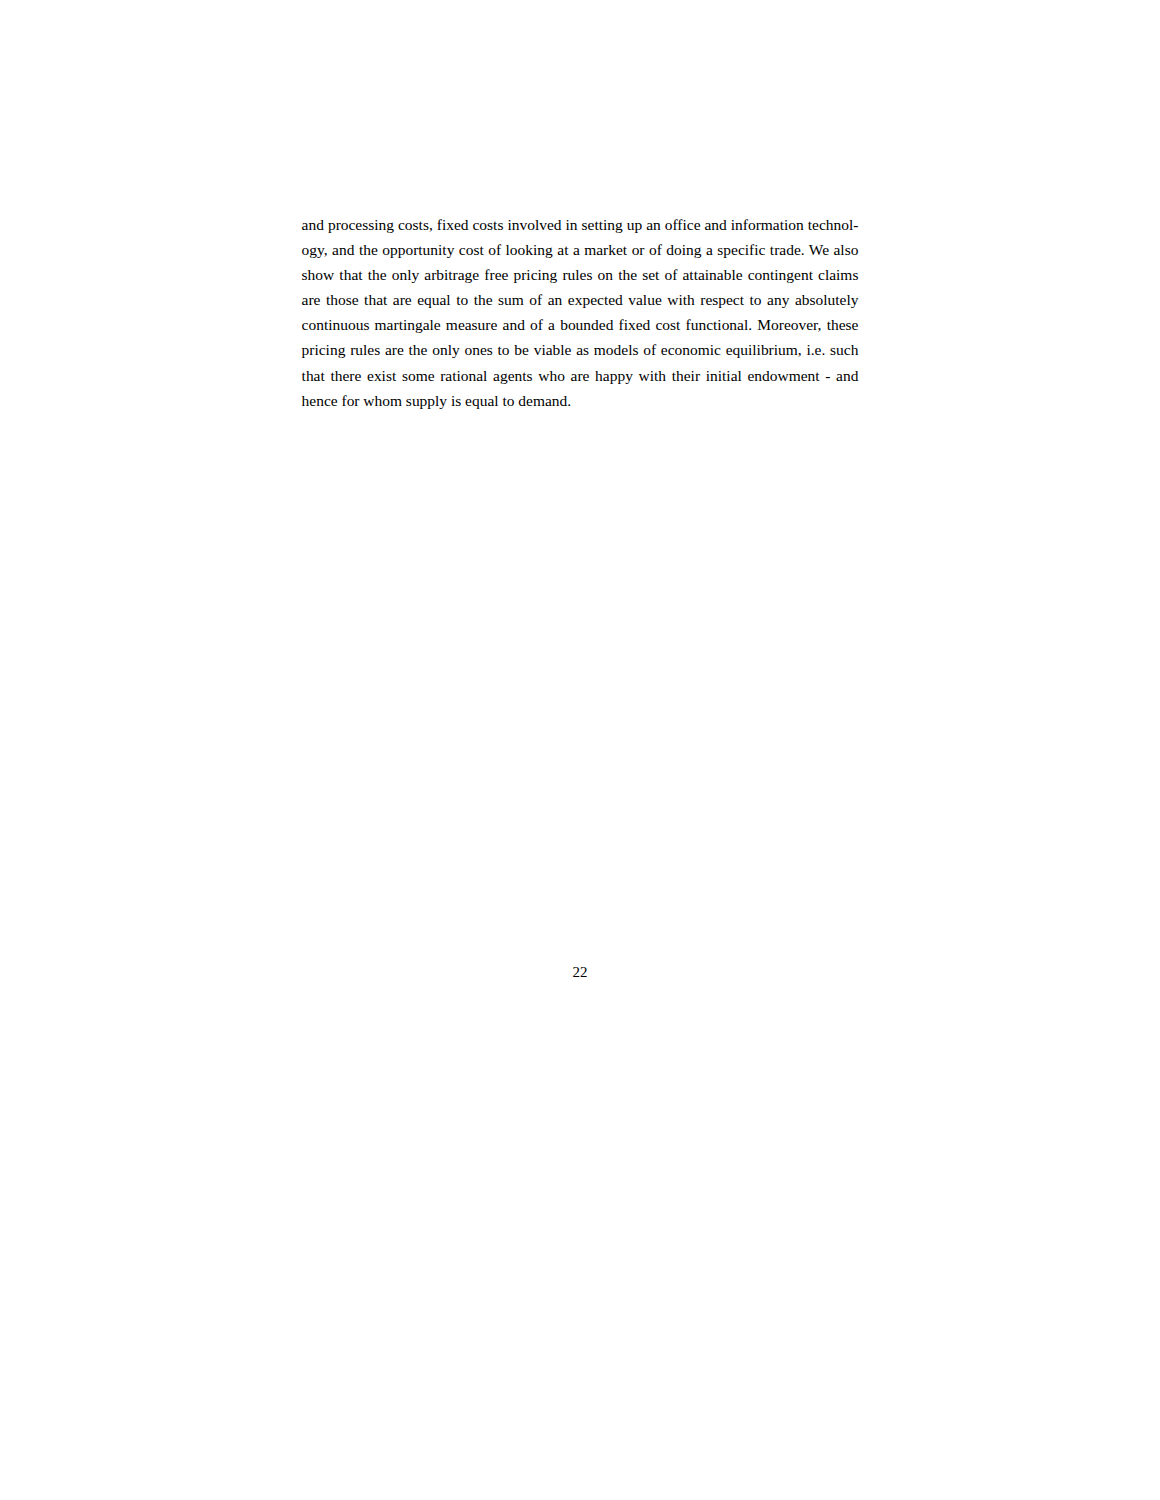and processing costs, fixed costs involved in setting up an office and information technology, and the opportunity cost of looking at a market or of doing a specific trade. We also show that the only arbitrage free pricing rules on the set of attainable contingent claims are those that are equal to the sum of an expected value with respect to any absolutely continuous martingale measure and of a bounded fixed cost functional. Moreover, these pricing rules are the only ones to be viable as models of economic equilibrium, i.e. such that there exist some rational agents who are happy with their initial endowment - and hence for whom supply is equal to demand.
22